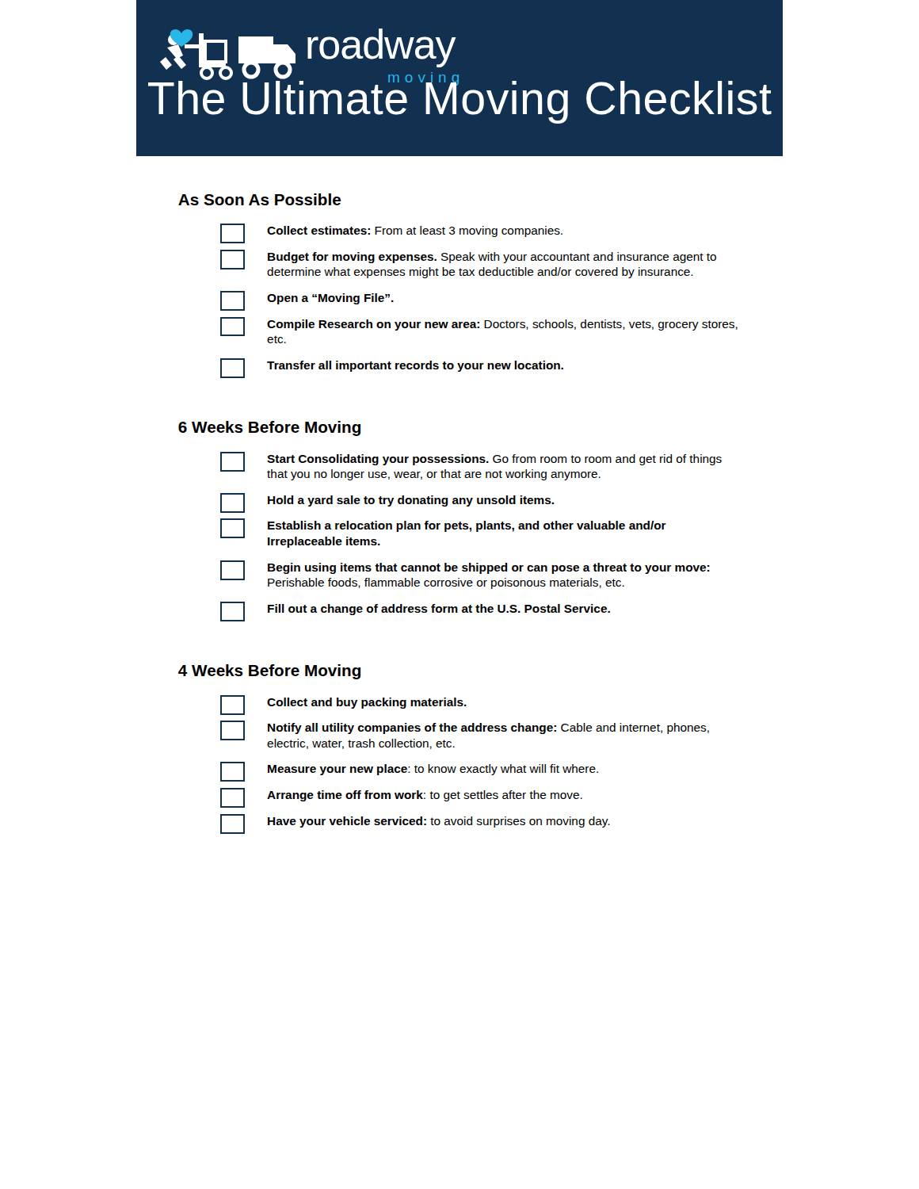roadway moving
The Ultimate Moving Checklist
As Soon As Possible
Collect estimates: From at least 3 moving companies.
Budget for moving expenses. Speak with your accountant and insurance agent to determine what expenses might be tax deductible and/or covered by insurance.
Open a “Moving File”.
Compile Research on your new area: Doctors, schools, dentists, vets, grocery stores, etc.
Transfer all important records to your new location.
6 Weeks Before Moving
Start Consolidating your possessions. Go from room to room and get rid of things that you no longer use, wear, or that are not working anymore.
Hold a yard sale to try donating any unsold items.
Establish a relocation plan for pets, plants, and other valuable and/or Irreplaceable items.
Begin using items that cannot be shipped or can pose a threat to your move: Perishable foods, flammable corrosive or poisonous materials, etc.
Fill out a change of address form at the U.S. Postal Service.
4 Weeks Before Moving
Collect and buy packing materials.
Notify all utility companies of the address change: Cable and internet, phones, electric, water, trash collection, etc.
Measure your new place: to know exactly what will fit where.
Arrange time off from work: to get settles after the move.
Have your vehicle serviced: to avoid surprises on moving day.